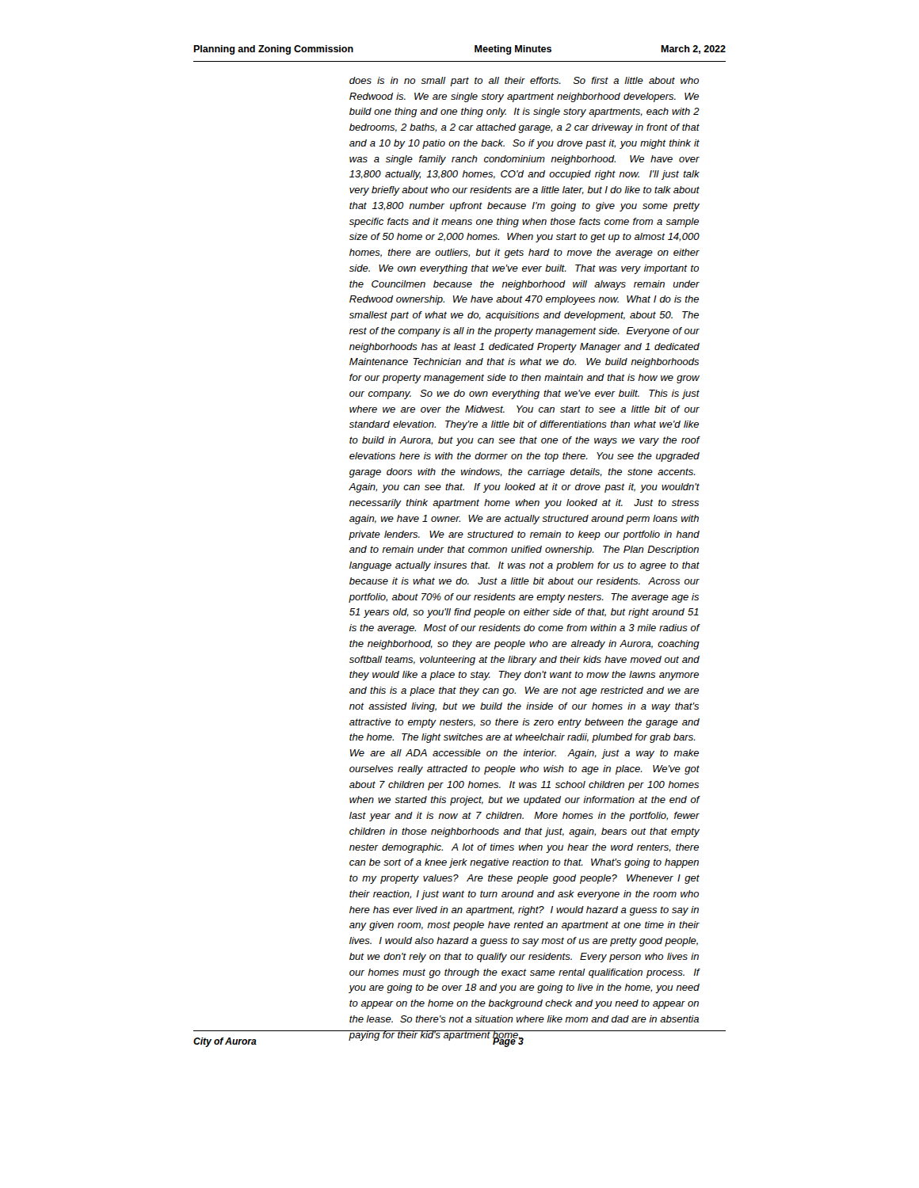Planning and Zoning Commission
Meeting Minutes
March 2, 2022
does is in no small part to all their efforts. So first a little about who Redwood is. We are single story apartment neighborhood developers. We build one thing and one thing only. It is single story apartments, each with 2 bedrooms, 2 baths, a 2 car attached garage, a 2 car driveway in front of that and a 10 by 10 patio on the back. So if you drove past it, you might think it was a single family ranch condominium neighborhood. We have over 13,800 actually, 13,800 homes, CO'd and occupied right now. I'll just talk very briefly about who our residents are a little later, but I do like to talk about that 13,800 number upfront because I'm going to give you some pretty specific facts and it means one thing when those facts come from a sample size of 50 home or 2,000 homes. When you start to get up to almost 14,000 homes, there are outliers, but it gets hard to move the average on either side. We own everything that we've ever built. That was very important to the Councilmen because the neighborhood will always remain under Redwood ownership. We have about 470 employees now. What I do is the smallest part of what we do, acquisitions and development, about 50. The rest of the company is all in the property management side. Everyone of our neighborhoods has at least 1 dedicated Property Manager and 1 dedicated Maintenance Technician and that is what we do. We build neighborhoods for our property management side to then maintain and that is how we grow our company. So we do own everything that we've ever built. This is just where we are over the Midwest. You can start to see a little bit of our standard elevation. They're a little bit of differentiations than what we'd like to build in Aurora, but you can see that one of the ways we vary the roof elevations here is with the dormer on the top there. You see the upgraded garage doors with the windows, the carriage details, the stone accents. Again, you can see that. If you looked at it or drove past it, you wouldn't necessarily think apartment home when you looked at it. Just to stress again, we have 1 owner. We are actually structured around perm loans with private lenders. We are structured to remain to keep our portfolio in hand and to remain under that common unified ownership. The Plan Description language actually insures that. It was not a problem for us to agree to that because it is what we do. Just a little bit about our residents. Across our portfolio, about 70% of our residents are empty nesters. The average age is 51 years old, so you'll find people on either side of that, but right around 51 is the average. Most of our residents do come from within a 3 mile radius of the neighborhood, so they are people who are already in Aurora, coaching softball teams, volunteering at the library and their kids have moved out and they would like a place to stay. They don't want to mow the lawns anymore and this is a place that they can go. We are not age restricted and we are not assisted living, but we build the inside of our homes in a way that's attractive to empty nesters, so there is zero entry between the garage and the home. The light switches are at wheelchair radii, plumbed for grab bars. We are all ADA accessible on the interior. Again, just a way to make ourselves really attracted to people who wish to age in place. We've got about 7 children per 100 homes. It was 11 school children per 100 homes when we started this project, but we updated our information at the end of last year and it is now at 7 children. More homes in the portfolio, fewer children in those neighborhoods and that just, again, bears out that empty nester demographic. A lot of times when you hear the word renters, there can be sort of a knee jerk negative reaction to that. What's going to happen to my property values? Are these people good people? Whenever I get their reaction, I just want to turn around and ask everyone in the room who here has ever lived in an apartment, right? I would hazard a guess to say in any given room, most people have rented an apartment at one time in their lives. I would also hazard a guess to say most of us are pretty good people, but we don't rely on that to qualify our residents. Every person who lives in our homes must go through the exact same rental qualification process. If you are going to be over 18 and you are going to live in the home, you need to appear on the home on the background check and you need to appear on the lease. So there's not a situation where like mom and dad are in absentia paying for their kid's apartment home.
City of Aurora
Page 3